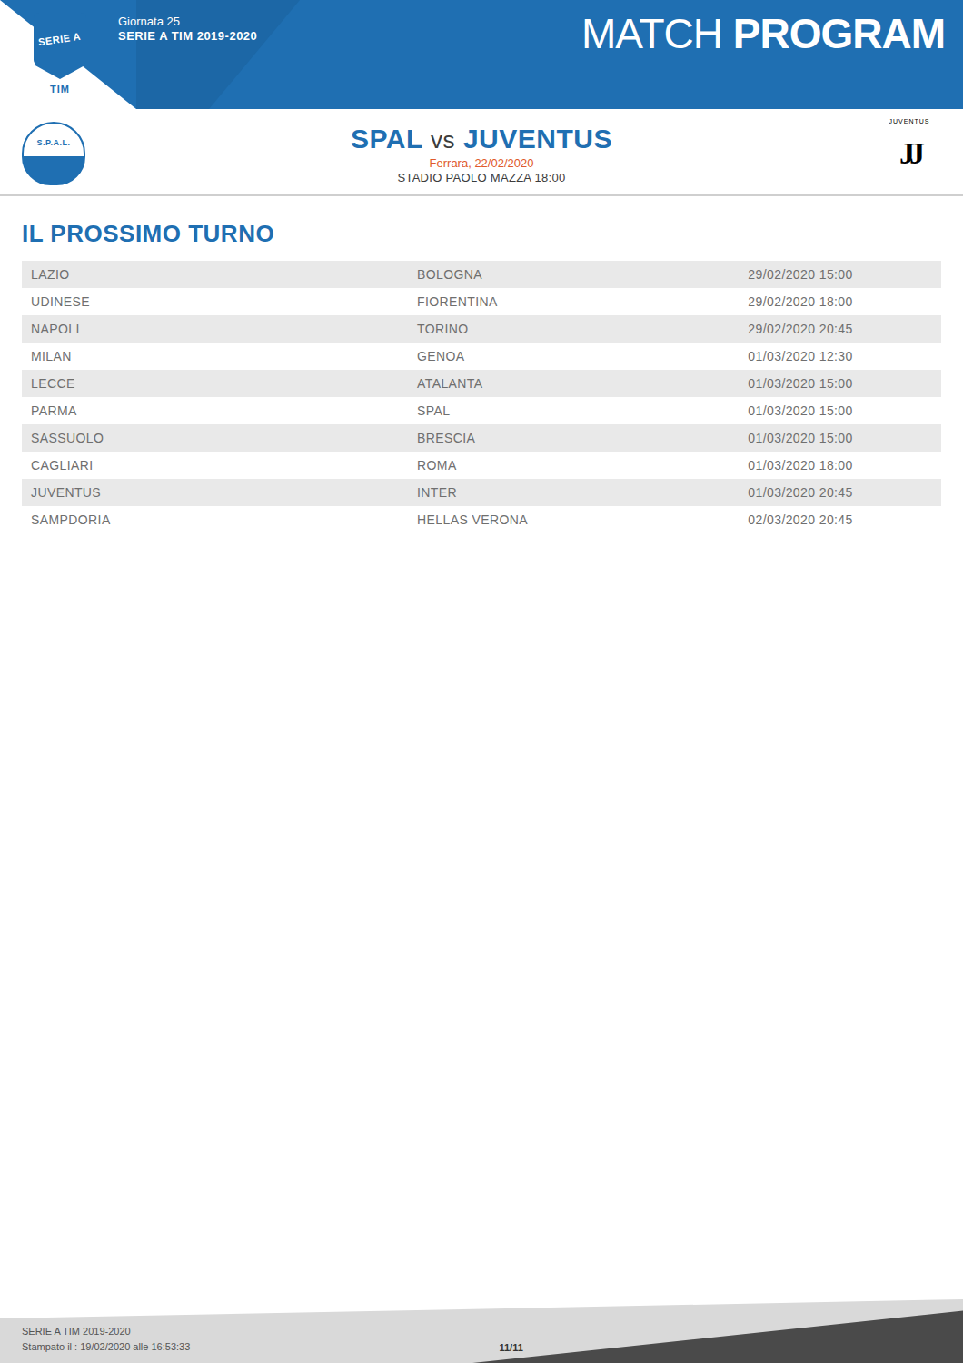SERIE A
TIM
Giornata 25
SERIE A TIM 2019-2020
MATCH PROGRAM
S.P.A.L.
SPAL vs JUVENTUS
Ferrara, 22/02/2020
STADIO PAOLO MAZZA 18:00
JUVENTUS JJ
IL PROSSIMO TURNO
| LAZIO | BOLOGNA | 29/02/2020 15:00 |
| UDINESE | FIORENTINA | 29/02/2020 18:00 |
| NAPOLI | TORINO | 29/02/2020 20:45 |
| MILAN | GENOA | 01/03/2020 12:30 |
| LECCE | ATALANTA | 01/03/2020 15:00 |
| PARMA | SPAL | 01/03/2020 15:00 |
| SASSUOLO | BRESCIA | 01/03/2020 15:00 |
| CAGLIARI | ROMA | 01/03/2020 18:00 |
| JUVENTUS | INTER | 01/03/2020 20:45 |
| SAMPDORIA | HELLAS VERONA | 02/03/2020 20:45 |
SERIE A TIM 2019-2020
Stampato il : 19/02/2020 alle 16:53:33
11/11